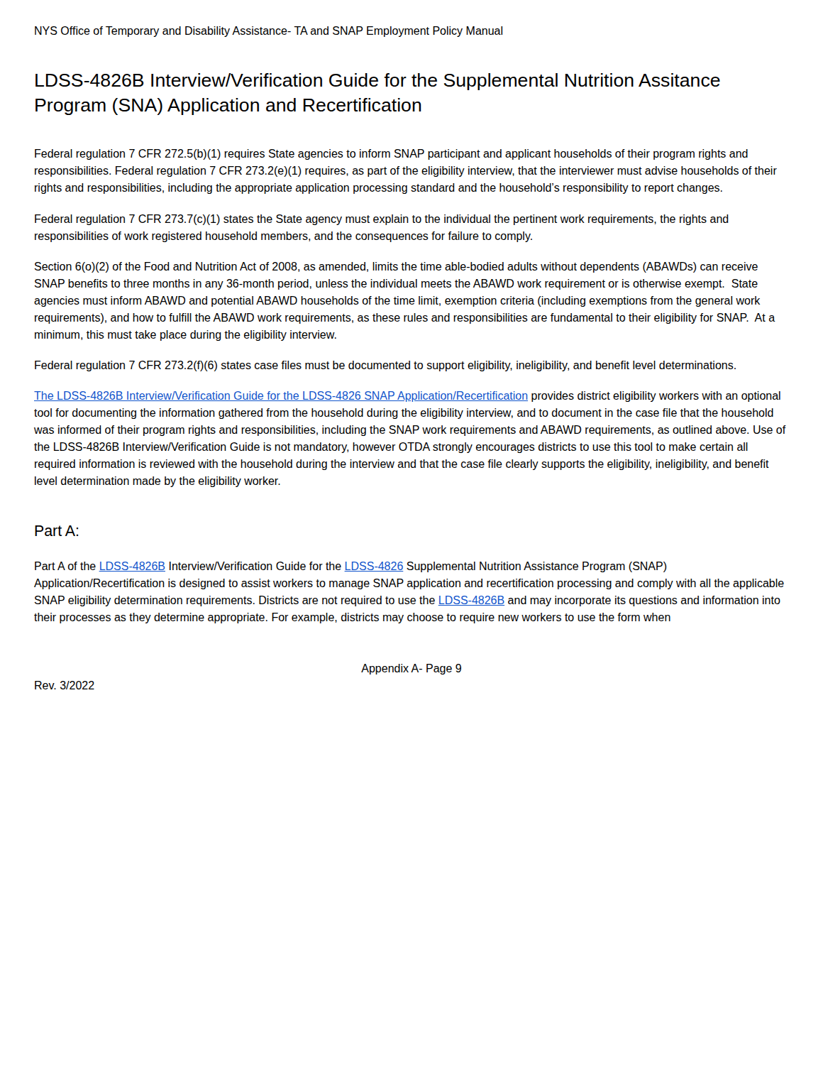NYS Office of Temporary and Disability Assistance- TA and SNAP Employment Policy Manual
LDSS-4826B Interview/Verification Guide for the Supplemental Nutrition Assitance Program (SNA) Application and Recertification
Federal regulation 7 CFR 272.5(b)(1) requires State agencies to inform SNAP participant and applicant households of their program rights and responsibilities. Federal regulation 7 CFR 273.2(e)(1) requires, as part of the eligibility interview, that the interviewer must advise households of their rights and responsibilities, including the appropriate application processing standard and the household’s responsibility to report changes.
Federal regulation 7 CFR 273.7(c)(1) states the State agency must explain to the individual the pertinent work requirements, the rights and responsibilities of work registered household members, and the consequences for failure to comply.
Section 6(o)(2) of the Food and Nutrition Act of 2008, as amended, limits the time able-bodied adults without dependents (ABAWDs) can receive SNAP benefits to three months in any 36-month period, unless the individual meets the ABAWD work requirement or is otherwise exempt. State agencies must inform ABAWD and potential ABAWD households of the time limit, exemption criteria (including exemptions from the general work requirements), and how to fulfill the ABAWD work requirements, as these rules and responsibilities are fundamental to their eligibility for SNAP. At a minimum, this must take place during the eligibility interview.
Federal regulation 7 CFR 273.2(f)(6) states case files must be documented to support eligibility, ineligibility, and benefit level determinations.
The LDSS-4826B Interview/Verification Guide for the LDSS-4826 SNAP Application/Recertification provides district eligibility workers with an optional tool for documenting the information gathered from the household during the eligibility interview, and to document in the case file that the household was informed of their program rights and responsibilities, including the SNAP work requirements and ABAWD requirements, as outlined above. Use of the LDSS-4826B Interview/Verification Guide is not mandatory, however OTDA strongly encourages districts to use this tool to make certain all required information is reviewed with the household during the interview and that the case file clearly supports the eligibility, ineligibility, and benefit level determination made by the eligibility worker.
Part A:
Part A of the LDSS-4826B Interview/Verification Guide for the LDSS-4826 Supplemental Nutrition Assistance Program (SNAP) Application/Recertification is designed to assist workers to manage SNAP application and recertification processing and comply with all the applicable SNAP eligibility determination requirements. Districts are not required to use the LDSS-4826B and may incorporate its questions and information into their processes as they determine appropriate. For example, districts may choose to require new workers to use the form when
Appendix A- Page 9
Rev. 3/2022